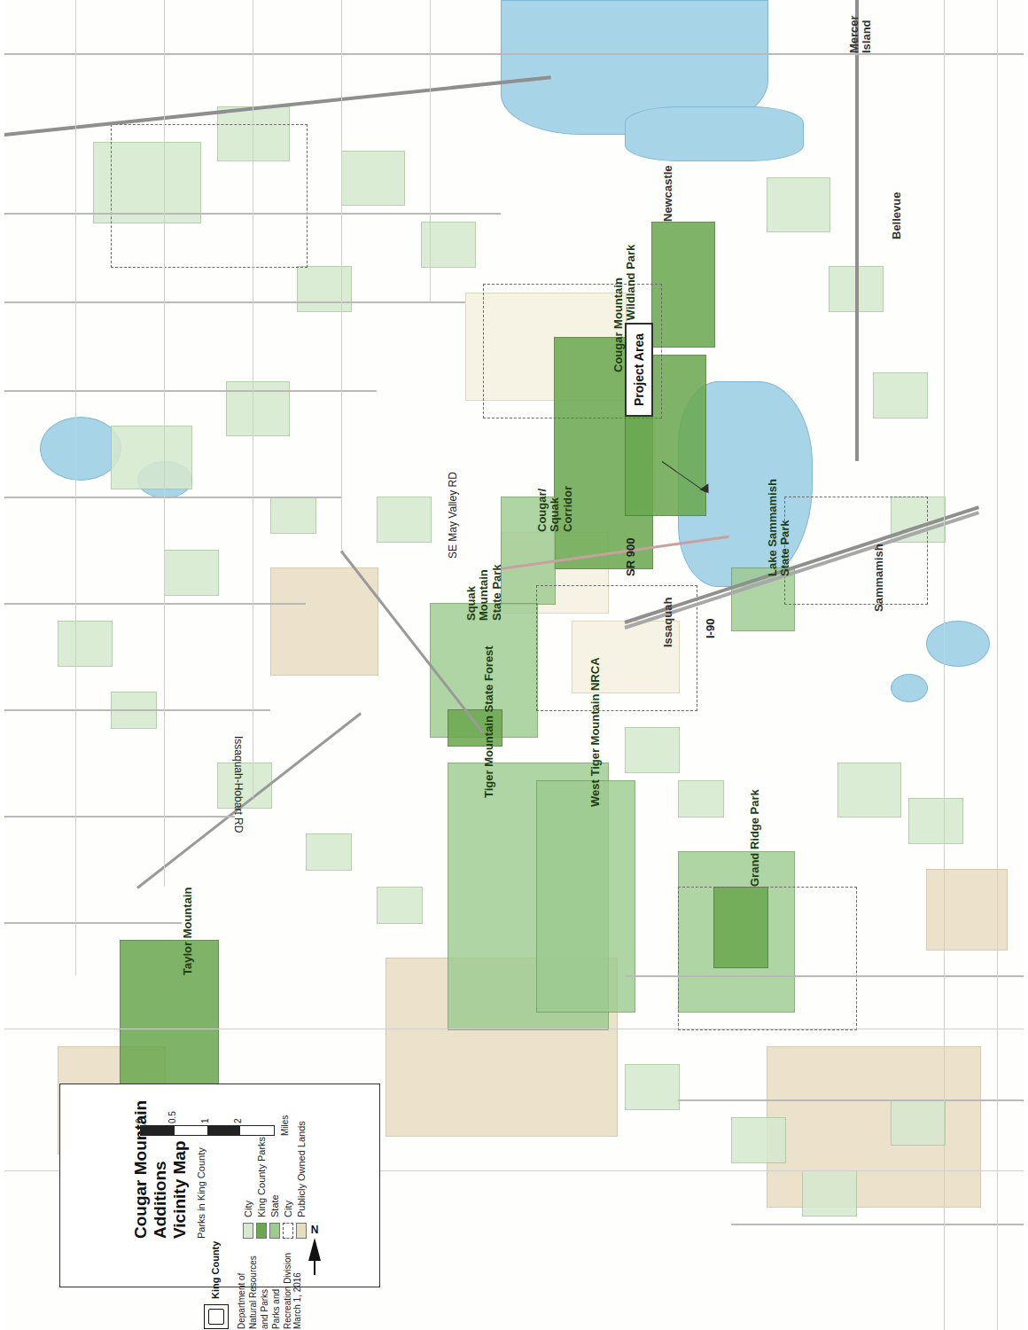Mercer
Island
Newcastle
Bellevue
Issaquah
Sammamish
Cougar Mountain
Regional Wildland Park
Cougar/
Squak
Corridor
Squak
Mountain
State Park
Tiger Mountain State Forest
West Tiger Mountain NRCA
Grand Ridge Park
Taylor Mountain
Lake Sammamish
State Park
SR 900
I-90
SE May Valley RD
Issaquah-Hobart RD
Project Area
Cougar Mountain
Additions
Vicinity Map
Parks in King County
City
King County Parks
State
City
Publicly Owned Lands
King County
Department of
Natural Resources and Parks
Parks and Recreation Division
March 1, 2016
0 0.5 1 2
Miles
N